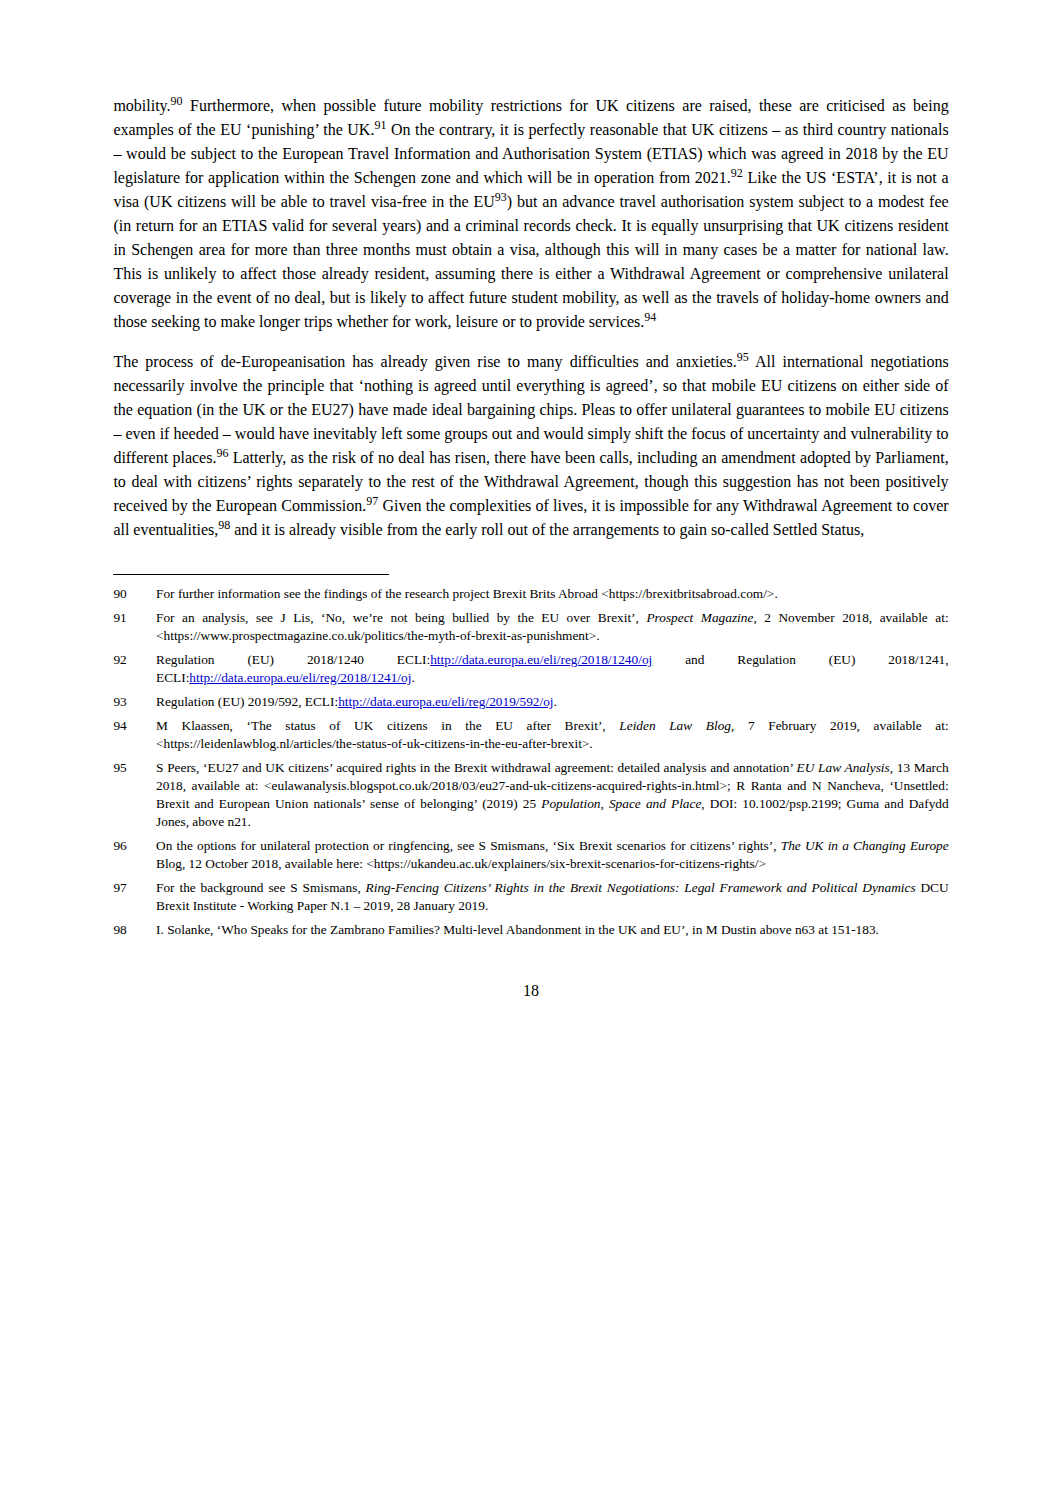mobility.90 Furthermore, when possible future mobility restrictions for UK citizens are raised, these are criticised as being examples of the EU ‘punishing’ the UK.91 On the contrary, it is perfectly reasonable that UK citizens – as third country nationals – would be subject to the European Travel Information and Authorisation System (ETIAS) which was agreed in 2018 by the EU legislature for application within the Schengen zone and which will be in operation from 2021.92 Like the US ‘ESTA’, it is not a visa (UK citizens will be able to travel visa-free in the EU93) but an advance travel authorisation system subject to a modest fee (in return for an ETIAS valid for several years) and a criminal records check. It is equally unsurprising that UK citizens resident in Schengen area for more than three months must obtain a visa, although this will in many cases be a matter for national law. This is unlikely to affect those already resident, assuming there is either a Withdrawal Agreement or comprehensive unilateral coverage in the event of no deal, but is likely to affect future student mobility, as well as the travels of holiday-home owners and those seeking to make longer trips whether for work, leisure or to provide services.94
The process of de-Europeanisation has already given rise to many difficulties and anxieties.95 All international negotiations necessarily involve the principle that ‘nothing is agreed until everything is agreed’, so that mobile EU citizens on either side of the equation (in the UK or the EU27) have made ideal bargaining chips. Pleas to offer unilateral guarantees to mobile EU citizens – even if heeded – would have inevitably left some groups out and would simply shift the focus of uncertainty and vulnerability to different places.96 Latterly, as the risk of no deal has risen, there have been calls, including an amendment adopted by Parliament, to deal with citizens’ rights separately to the rest of the Withdrawal Agreement, though this suggestion has not been positively received by the European Commission.97 Given the complexities of lives, it is impossible for any Withdrawal Agreement to cover all eventualities,98 and it is already visible from the early roll out of the arrangements to gain so-called Settled Status,
90 For further information see the findings of the research project Brexit Brits Abroad <https://brexitbritsabroad.com/>.
91 For an analysis, see J Lis, ‘No, we’re not being bullied by the EU over Brexit’, Prospect Magazine, 2 November 2018, available at: <https://www.prospectmagazine.co.uk/politics/the-myth-of-brexit-as-punishment>.
92 Regulation (EU) 2018/1240 ECLI:http://data.europa.eu/eli/reg/2018/1240/oj and Regulation (EU) 2018/1241, ECLI:http://data.europa.eu/eli/reg/2018/1241/oj.
93 Regulation (EU) 2019/592, ECLI:http://data.europa.eu/eli/reg/2019/592/oj.
94 M Klaassen, ‘The status of UK citizens in the EU after Brexit’, Leiden Law Blog, 7 February 2019, available at: <https://leidenlawblog.nl/articles/the-status-of-uk-citizens-in-the-eu-after-brexit>.
95 S Peers, ‘EU27 and UK citizens’ acquired rights in the Brexit withdrawal agreement: detailed analysis and annotation’ EU Law Analysis, 13 March 2018, available at: <eulawanalysis.blogspot.co.uk/2018/03/eu27-and-uk-citizens-acquired-rights-in.html>; R Ranta and N Nancheva, ‘Unsettled: Brexit and European Union nationals’ sense of belonging’ (2019) 25 Population, Space and Place, DOI: 10.1002/psp.2199; Guma and Dafydd Jones, above n21.
96 On the options for unilateral protection or ringfencing, see S Smismans, ‘Six Brexit scenarios for citizens’ rights’, The UK in a Changing Europe Blog, 12 October 2018, available here: <https://ukandeu.ac.uk/explainers/six-brexit-scenarios-for-citizens-rights/>
97 For the background see S Smismans, Ring-Fencing Citizens’ Rights in the Brexit Negotiations: Legal Framework and Political Dynamics DCU Brexit Institute - Working Paper N.1 – 2019, 28 January 2019.
98 I. Solanke, ‘Who Speaks for the Zambrano Families? Multi-level Abandonment in the UK and EU’, in M Dustin above n63 at 151-183.
18